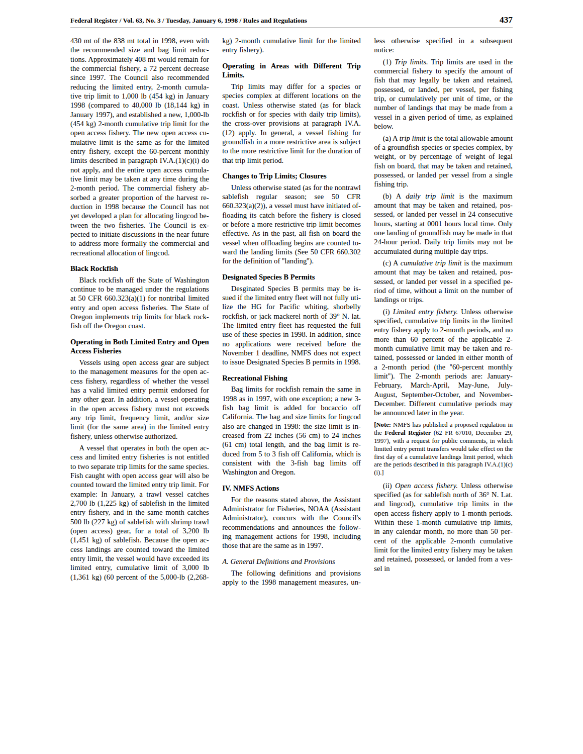Federal Register / Vol. 63, No. 3 / Tuesday, January 6, 1998 / Rules and Regulations
437
430 mt of the 838 mt total in 1998, even with the recommended size and bag limit reductions. Approximately 408 mt would remain for the commercial fishery, a 72 percent decrease since 1997. The Council also recommended reducing the limited entry, 2-month cumulative trip limit to 1,000 lb (454 kg) in January 1998 (compared to 40,000 lb (18,144 kg) in January 1997), and established a new, 1,000-lb (454 kg) 2-month cumulative trip limit for the open access fishery. The new open access cumulative limit is the same as for the limited entry fishery, except the 60-percent monthly limits described in paragraph IV.A.(1)(c)(i) do not apply, and the entire open access cumulative limit may be taken at any time during the 2-month period. The commercial fishery absorbed a greater proportion of the harvest reduction in 1998 because the Council has not yet developed a plan for allocating lingcod between the two fisheries. The Council is expected to initiate discussions in the near future to address more formally the commercial and recreational allocation of lingcod.
Black Rockfish
Black rockfish off the State of Washington continue to be managed under the regulations at 50 CFR 660.323(a)(1) for nontribal limited entry and open access fisheries. The State of Oregon implements trip limits for black rockfish off the Oregon coast.
Operating in Both Limited Entry and Open Access Fisheries
Vessels using open access gear are subject to the management measures for the open access fishery, regardless of whether the vessel has a valid limited entry permit endorsed for any other gear. In addition, a vessel operating in the open access fishery must not exceeds any trip limit, frequency limit, and/or size limit (for the same area) in the limited entry fishery, unless otherwise authorized.
A vessel that operates in both the open access and limited entry fisheries is not entitled to two separate trip limits for the same species. Fish caught with open access gear will also be counted toward the limited entry trip limit. For example: In January, a trawl vessel catches 2,700 lb (1,225 kg) of sablefish in the limited entry fishery, and in the same month catches 500 lb (227 kg) of sablefish with shrimp trawl (open access) gear, for a total of 3,200 lb (1,451 kg) of sablefish. Because the open access landings are counted toward the limited entry limit, the vessel would have exceeded its limited entry, cumulative limit of 3,000 lb (1,361 kg) (60 percent of the 5,000-lb (2,268-kg) 2-month cumulative limit for the limited entry fishery).
Operating in Areas with Different Trip Limits.
Trip limits may differ for a species or species complex at different locations on the coast. Unless otherwise stated (as for black rockfish or for species with daily trip limits), the cross-over provisions at paragraph IV.A.(12) apply. In general, a vessel fishing for groundfish in a more restrictive area is subject to the more restrictive limit for the duration of that trip limit period.
Changes to Trip Limits; Closures
Unless otherwise stated (as for the nontrawl sablefish regular season; see 50 CFR 660.323(a)(2)), a vessel must have initiated offloading its catch before the fishery is closed or before a more restrictive trip limit becomes effective. As in the past, all fish on board the vessel when offloading begins are counted toward the landing limits (See 50 CFR 660.302 for the definition of ''landing'').
Designated Species B Permits
Desginated Species B permits may be issued if the limited entry fleet will not fully utilize the HG for Pacific whiting, shorbelly rockfish, or jack mackerel north of 39° N. lat. The limited entry fleet has requested the full use of these species in 1998. In addition, since no applications were received before the November 1 deadline, NMFS does not expect to issue Designated Species B permits in 1998.
Recreational Fishing
Bag limits for rockfish remain the same in 1998 as in 1997, with one exception; a new 3-fish bag limit is added for bocaccio off California. The bag and size limits for lingcod also are changed in 1998: the size limit is increased from 22 inches (56 cm) to 24 inches (61 cm) total length, and the bag limit is reduced from 5 to 3 fish off California, which is consistent with the 3-fish bag limits off Washington and Oregon.
IV. NMFS Actions
For the reasons stated above, the Assistant Administrator for Fisheries, NOAA (Assistant Administrator), concurs with the Council's recommendations and announces the following management actions for 1998, including those that are the same as in 1997.
A. General Definitions and Provisions
The following definitions and provisions apply to the 1998 management measures, unless otherwise specified in a subsequent notice:
(1) Trip limits. Trip limits are used in the commercial fishery to specify the amount of fish that may legally be taken and retained, possessed, or landed, per vessel, per fishing trip, or cumulatively per unit of time, or the number of landings that may be made from a vessel in a given period of time, as explained below.
(a) A trip limit is the total allowable amount of a groundfish species or species complex, by weight, or by percentage of weight of legal fish on board, that may be taken and retained, possessed, or landed per vessel from a single fishing trip.
(b) A daily trip limit is the maximum amount that may be taken and retained, possessed, or landed per vessel in 24 consecutive hours, starting at 0001 hours local time. Only one landing of groundfish may be made in that 24-hour period. Daily trip limits may not be accumulated during multiple day trips.
(c) A cumulative trip limit is the maximum amount that may be taken and retained, possessed, or landed per vessel in a specified period of time, without a limit on the number of landings or trips.
(i) Limited entry fishery. Unless otherwise specified, cumulative trip limits in the limited entry fishery apply to 2-month periods, and no more than 60 percent of the applicable 2-month cumulative limit may be taken and retained, possessed or landed in either month of a 2-month period (the ''60-percent monthly limit''). The 2-month periods are: January-February, March-April, May-June, July-August, September-October, and November-December. Different cumulative periods may be announced later in the year.
[Note: NMFS has published a proposed regulation in the Federal Register (62 FR 67010, December 29, 1997), with a request for public comments, in which limited entry permit transfers would take effect on the first day of a cumulative landings limit period, which are the periods described in this paragraph IV.A.(1)(c)(i).]
(ii) Open access fishery. Unless otherwise specified (as for sablefish north of 36° N. Lat. and lingcod), cumulative trip limits in the open access fishery apply to 1-month periods. Within these 1-month cumulative trip limits, in any calendar month, no more than 50 percent of the applicable 2-month cumulative limit for the limited entry fishery may be taken and retained, possessed, or landed from a vessel in